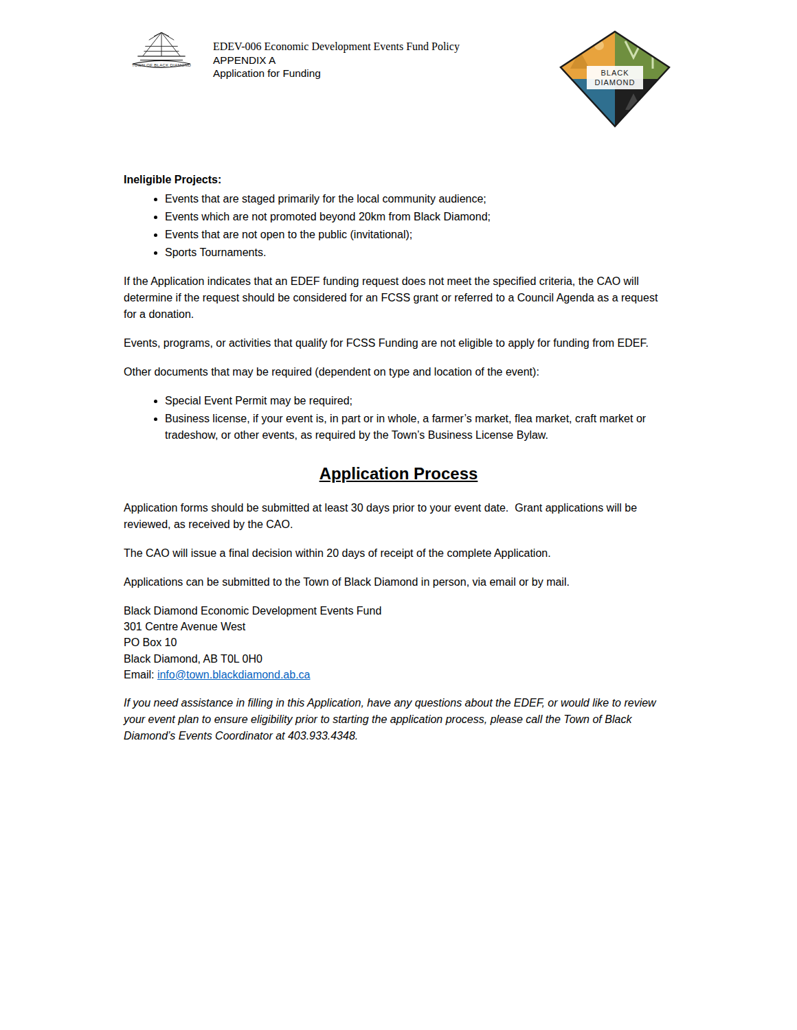TOWN OF BLACK DIAMOND
EDEV-006 Economic Development Events Fund Policy
APPENDIX A
Application for Funding
BLACK DIAMOND
Ineligible Projects:
Events that are staged primarily for the local community audience;
Events which are not promoted beyond 20km from Black Diamond;
Events that are not open to the public (invitational);
Sports Tournaments.
If the Application indicates that an EDEF funding request does not meet the specified criteria, the CAO will determine if the request should be considered for an FCSS grant or referred to a Council Agenda as a request for a donation.
Events, programs, or activities that qualify for FCSS Funding are not eligible to apply for funding from EDEF.
Other documents that may be required (dependent on type and location of the event):
Special Event Permit may be required;
Business license, if your event is, in part or in whole, a farmer’s market, flea market, craft market or tradeshow, or other events, as required by the Town’s Business License Bylaw.
Application Process
Application forms should be submitted at least 30 days prior to your event date. Grant applications will be reviewed, as received by the CAO.
The CAO will issue a final decision within 20 days of receipt of the complete Application.
Applications can be submitted to the Town of Black Diamond in person, via email or by mail.
Black Diamond Economic Development Events Fund
301 Centre Avenue West
PO Box 10
Black Diamond, AB T0L 0H0
Email: info@town.blackdiamond.ab.ca
If you need assistance in filling in this Application, have any questions about the EDEF, or would like to review your event plan to ensure eligibility prior to starting the application process, please call the Town of Black Diamond’s Events Coordinator at 403.933.4348.